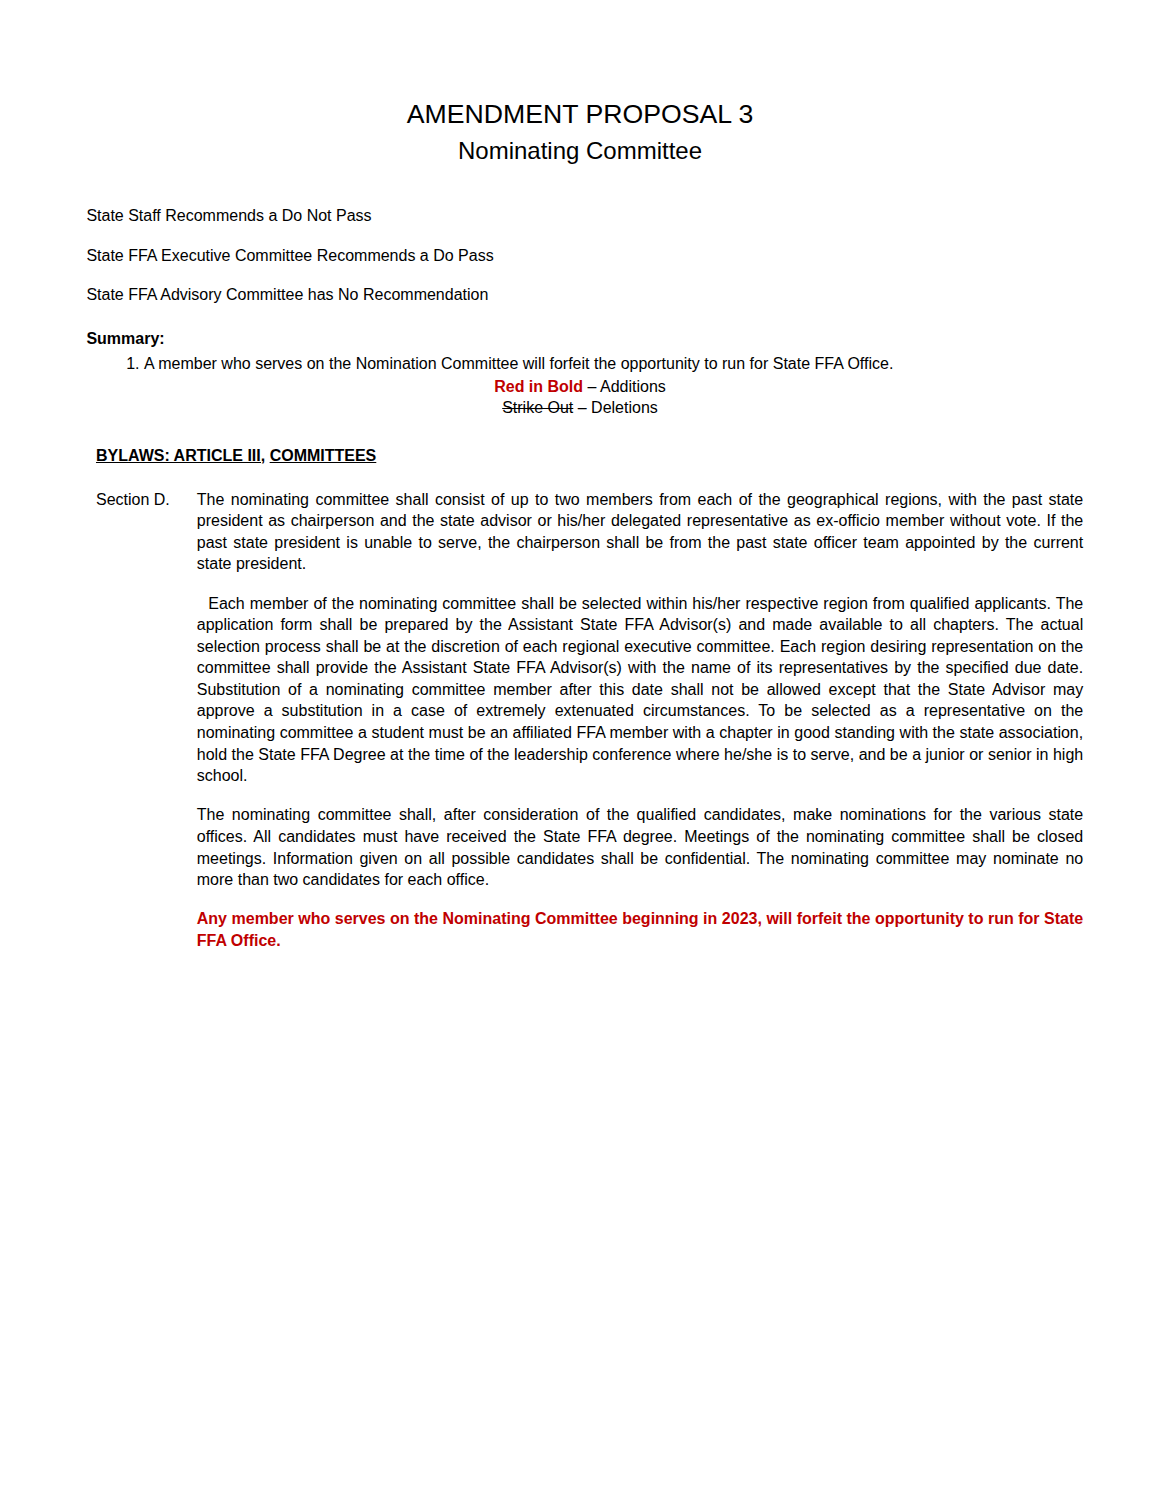AMENDMENT PROPOSAL 3
Nominating Committee
State Staff Recommends a Do Not Pass
State FFA Executive Committee Recommends a Do Pass
State FFA Advisory Committee has No Recommendation
Summary:
A member who serves on the Nomination Committee will forfeit the opportunity to run for State FFA Office.
Red in Bold – Additions
Strike Out – Deletions
BYLAWS: ARTICLE III, COMMITTEES
| Section D. | The nominating committee shall consist of up to two members from each of the geographical regions, with the past state president as chairperson and the state advisor or his/her delegated representative as ex-officio member without vote. If the past state president is unable to serve, the chairperson shall be from the past state officer team appointed by the current state president. Each member of the nominating committee shall be selected within his/her respective region from qualified applicants. The application form shall be prepared by the Assistant State FFA Advisor(s) and made available to all chapters. The actual selection process shall be at the discretion of each regional executive committee. Each region desiring representation on the committee shall provide the Assistant State FFA Advisor(s) with the name of its representatives by the specified due date. Substitution of a nominating committee member after this date shall not be allowed except that the State Advisor may approve a substitution in a case of extremely extenuated circumstances. To be selected as a representative on the nominating committee a student must be an affiliated FFA member with a chapter in good standing with the state association, hold the State FFA Degree at the time of the leadership conference where he/she is to serve, and be a junior or senior in high school. The nominating committee shall, after consideration of the qualified candidates, make nominations for the various state offices. All candidates must have received the State FFA degree. Meetings of the nominating committee shall be closed meetings. Information given on all possible candidates shall be confidential. The nominating committee may nominate no more than two candidates for each office. Any member who serves on the Nominating Committee beginning in 2023, will forfeit the opportunity to run for State FFA Office. |